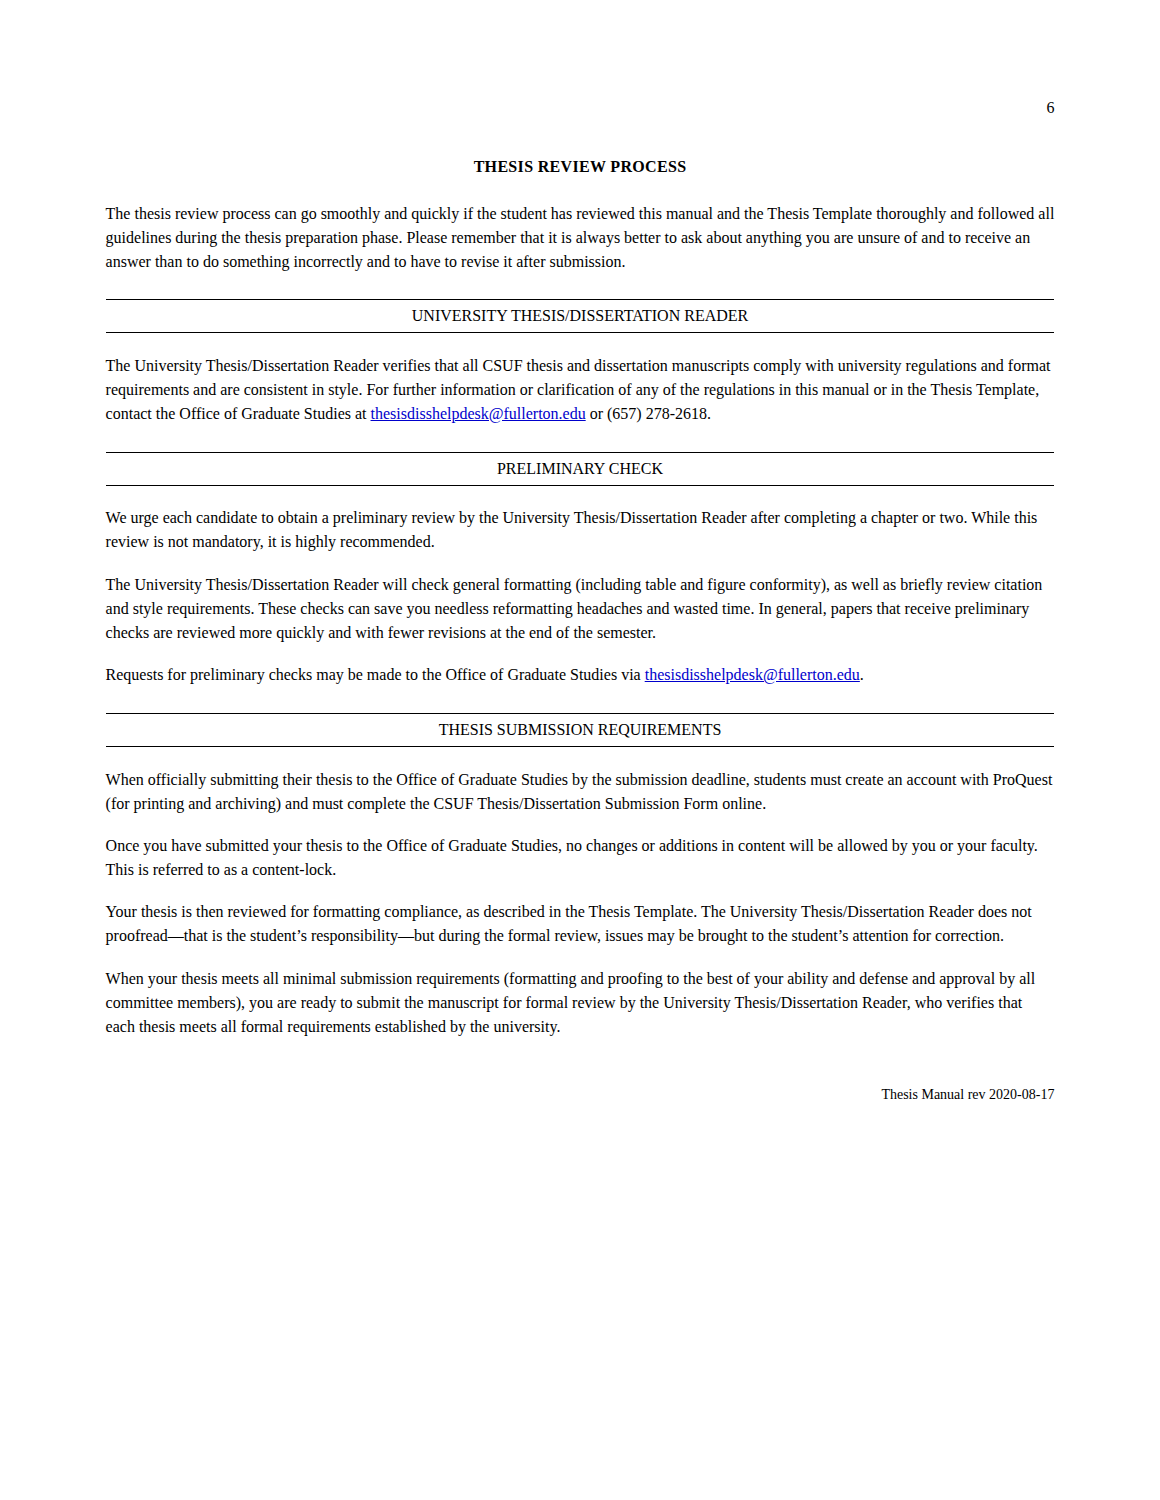6
THESIS REVIEW PROCESS
The thesis review process can go smoothly and quickly if the student has reviewed this manual and the Thesis Template thoroughly and followed all guidelines during the thesis preparation phase. Please remember that it is always better to ask about anything you are unsure of and to receive an answer than to do something incorrectly and to have to revise it after submission.
University Thesis/Dissertation Reader
The University Thesis/Dissertation Reader verifies that all CSUF thesis and dissertation manuscripts comply with university regulations and format requirements and are consistent in style. For further information or clarification of any of the regulations in this manual or in the Thesis Template, contact the Office of Graduate Studies at thesisdisshelpdesk@fullerton.edu or (657) 278-2618.
Preliminary Check
We urge each candidate to obtain a preliminary review by the University Thesis/Dissertation Reader after completing a chapter or two. While this review is not mandatory, it is highly recommended.
The University Thesis/Dissertation Reader will check general formatting (including table and figure conformity), as well as briefly review citation and style requirements. These checks can save you needless reformatting headaches and wasted time. In general, papers that receive preliminary checks are reviewed more quickly and with fewer revisions at the end of the semester.
Requests for preliminary checks may be made to the Office of Graduate Studies via thesisdisshelpdesk@fullerton.edu.
Thesis Submission Requirements
When officially submitting their thesis to the Office of Graduate Studies by the submission deadline, students must create an account with ProQuest (for printing and archiving) and must complete the CSUF Thesis/Dissertation Submission Form online.
Once you have submitted your thesis to the Office of Graduate Studies, no changes or additions in content will be allowed by you or your faculty. This is referred to as a content-lock.
Your thesis is then reviewed for formatting compliance, as described in the Thesis Template. The University Thesis/Dissertation Reader does not proofread—that is the student’s responsibility—but during the formal review, issues may be brought to the student’s attention for correction.
When your thesis meets all minimal submission requirements (formatting and proofing to the best of your ability and defense and approval by all committee members), you are ready to submit the manuscript for formal review by the University Thesis/Dissertation Reader, who verifies that each thesis meets all formal requirements established by the university.
Thesis Manual rev 2020-08-17